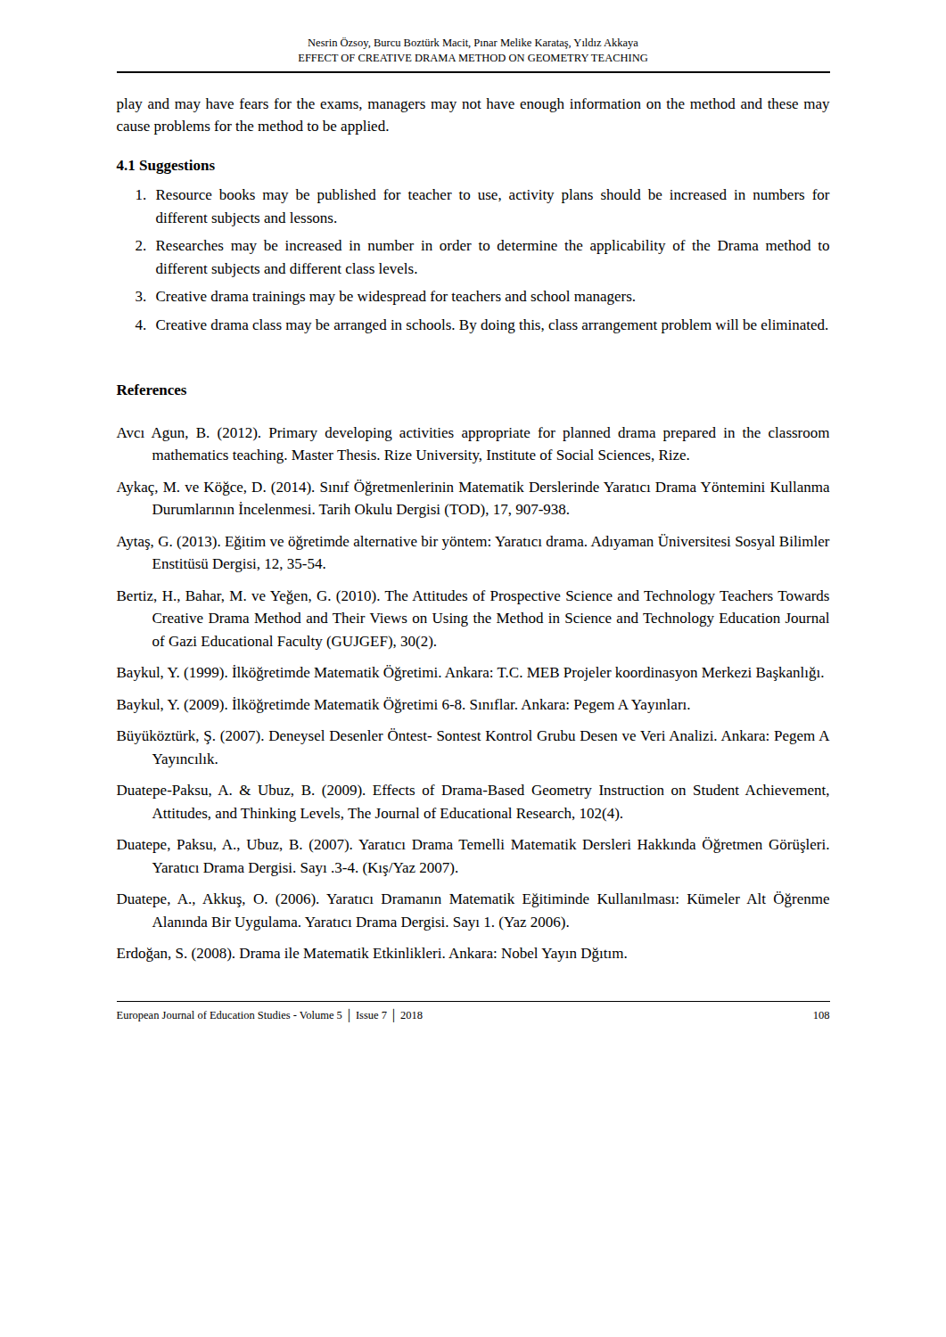Nesrin Özsoy, Burcu Boztürk Macit, Pınar Melike Karataş, Yıldız Akkaya EFFECT OF CREATIVE DRAMA METHOD ON GEOMETRY TEACHING
play and may have fears for the exams, managers may not have enough information on the method and these may cause problems for the method to be applied.
4.1 Suggestions
Resource books may be published for teacher to use, activity plans should be increased in numbers for different subjects and lessons.
Researches may be increased in number in order to determine the applicability of the Drama method to different subjects and different class levels.
Creative drama trainings may be widespread for teachers and school managers.
Creative drama class may be arranged in schools. By doing this, class arrangement problem will be eliminated.
References
Avcı Agun, B. (2012). Primary developing activities appropriate for planned drama prepared in the classroom mathematics teaching. Master Thesis. Rize University, Institute of Social Sciences, Rize.
Aykaç, M. ve Köğce, D. (2014). Sınıf Öğretmenlerinin Matematik Derslerinde Yaratıcı Drama Yöntemini Kullanma Durumlarının İncelenmesi. Tarih Okulu Dergisi (TOD), 17, 907-938.
Aytaş, G. (2013). Eğitim ve öğretimde alternative bir yöntem: Yaratıcı drama. Adıyaman Üniversitesi Sosyal Bilimler Enstitüsü Dergisi, 12, 35-54.
Bertiz, H., Bahar, M. ve Yeğen, G. (2010). The Attitudes of Prospective Science and Technology Teachers Towards Creative Drama Method and Their Views on Using the Method in Science and Technology Education Journal of Gazi Educational Faculty (GUJGEF), 30(2).
Baykul, Y. (1999). İlköğretimde Matematik Öğretimi. Ankara: T.C. MEB Projeler koordinasyon Merkezi Başkanlığı.
Baykul, Y. (2009). İlköğretimde Matematik Öğretimi 6-8. Sınıflar. Ankara: Pegem A Yayınları.
Büyüköztürk, Ş. (2007). Deneysel Desenler Öntest- Sontest Kontrol Grubu Desen ve Veri Analizi. Ankara: Pegem A Yayıncılık.
Duatepe-Paksu, A. & Ubuz, B. (2009). Effects of Drama-Based Geometry Instruction on Student Achievement, Attitudes, and Thinking Levels, The Journal of Educational Research, 102(4).
Duatepe, Paksu, A., Ubuz, B. (2007). Yaratıcı Drama Temelli Matematik Dersleri Hakkında Öğretmen Görüşleri. Yaratıcı Drama Dergisi. Sayı .3-4. (Kış/Yaz 2007).
Duatepe, A., Akkuş, O. (2006). Yaratıcı Dramanın Matematik Eğitiminde Kullanılması: Kümeler Alt Öğrenme Alanında Bir Uygulama. Yaratıcı Drama Dergisi. Sayı 1. (Yaz 2006).
Erdoğan, S. (2008). Drama ile Matematik Etkinlikleri. Ankara: Nobel Yayın Dğıtım.
European Journal of Education Studies - Volume 5 │ Issue 7 │ 2018 108